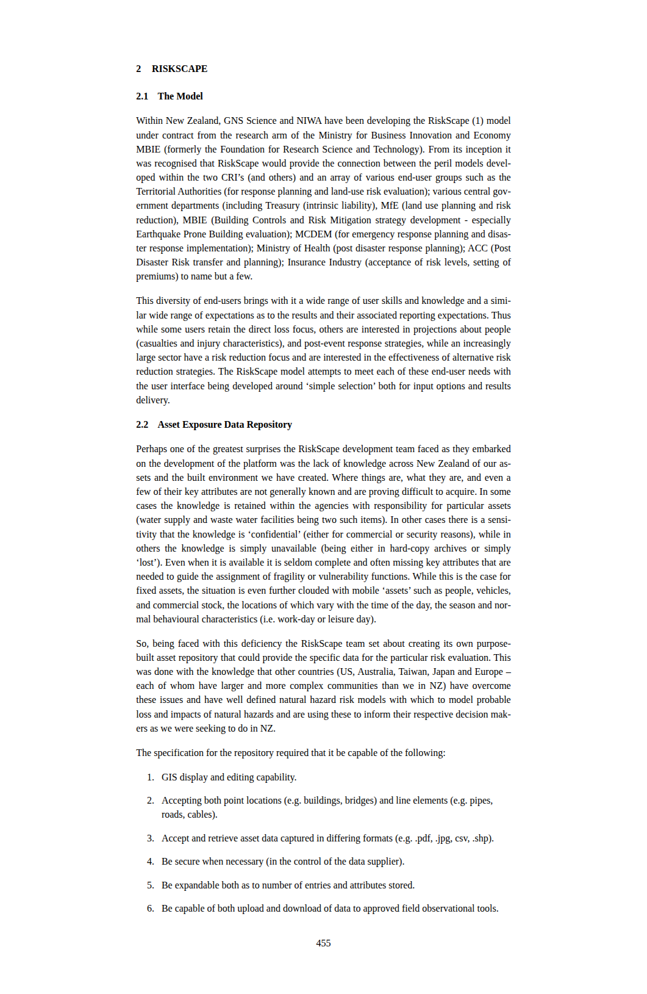2 RISKSCAPE
2.1 The Model
Within New Zealand, GNS Science and NIWA have been developing the RiskScape (1) model under contract from the research arm of the Ministry for Business Innovation and Economy MBIE (formerly the Foundation for Research Science and Technology). From its inception it was recognised that RiskScape would provide the connection between the peril models developed within the two CRI’s (and others) and an array of various end-user groups such as the Territorial Authorities (for response planning and land-use risk evaluation); various central government departments (including Treasury (intrinsic liability), MfE (land use planning and risk reduction), MBIE (Building Controls and Risk Mitigation strategy development - especially Earthquake Prone Building evaluation); MCDEM (for emergency response planning and disaster response implementation); Ministry of Health (post disaster response planning); ACC (Post Disaster Risk transfer and planning); Insurance Industry (acceptance of risk levels, setting of premiums) to name but a few.
This diversity of end-users brings with it a wide range of user skills and knowledge and a similar wide range of expectations as to the results and their associated reporting expectations. Thus while some users retain the direct loss focus, others are interested in projections about people (casualties and injury characteristics), and post-event response strategies, while an increasingly large sector have a risk reduction focus and are interested in the effectiveness of alternative risk reduction strategies. The RiskScape model attempts to meet each of these end-user needs with the user interface being developed around ‘simple selection’ both for input options and results delivery.
2.2 Asset Exposure Data Repository
Perhaps one of the greatest surprises the RiskScape development team faced as they embarked on the development of the platform was the lack of knowledge across New Zealand of our assets and the built environment we have created. Where things are, what they are, and even a few of their key attributes are not generally known and are proving difficult to acquire. In some cases the knowledge is retained within the agencies with responsibility for particular assets (water supply and waste water facilities being two such items). In other cases there is a sensitivity that the knowledge is ‘confidential’ (either for commercial or security reasons), while in others the knowledge is simply unavailable (being either in hard-copy archives or simply ‘lost’). Even when it is available it is seldom complete and often missing key attributes that are needed to guide the assignment of fragility or vulnerability functions. While this is the case for fixed assets, the situation is even further clouded with mobile ‘assets’ such as people, vehicles, and commercial stock, the locations of which vary with the time of the day, the season and normal behavioural characteristics (i.e. work-day or leisure day).
So, being faced with this deficiency the RiskScape team set about creating its own purpose-built asset repository that could provide the specific data for the particular risk evaluation. This was done with the knowledge that other countries (US, Australia, Taiwan, Japan and Europe – each of whom have larger and more complex communities than we in NZ) have overcome these issues and have well defined natural hazard risk models with which to model probable loss and impacts of natural hazards and are using these to inform their respective decision makers as we were seeking to do in NZ.
The specification for the repository required that it be capable of the following:
GIS display and editing capability.
Accepting both point locations (e.g. buildings, bridges) and line elements (e.g. pipes, roads, cables).
Accept and retrieve asset data captured in differing formats (e.g. .pdf, .jpg, csv, .shp).
Be secure when necessary (in the control of the data supplier).
Be expandable both as to number of entries and attributes stored.
Be capable of both upload and download of data to approved field observational tools.
455